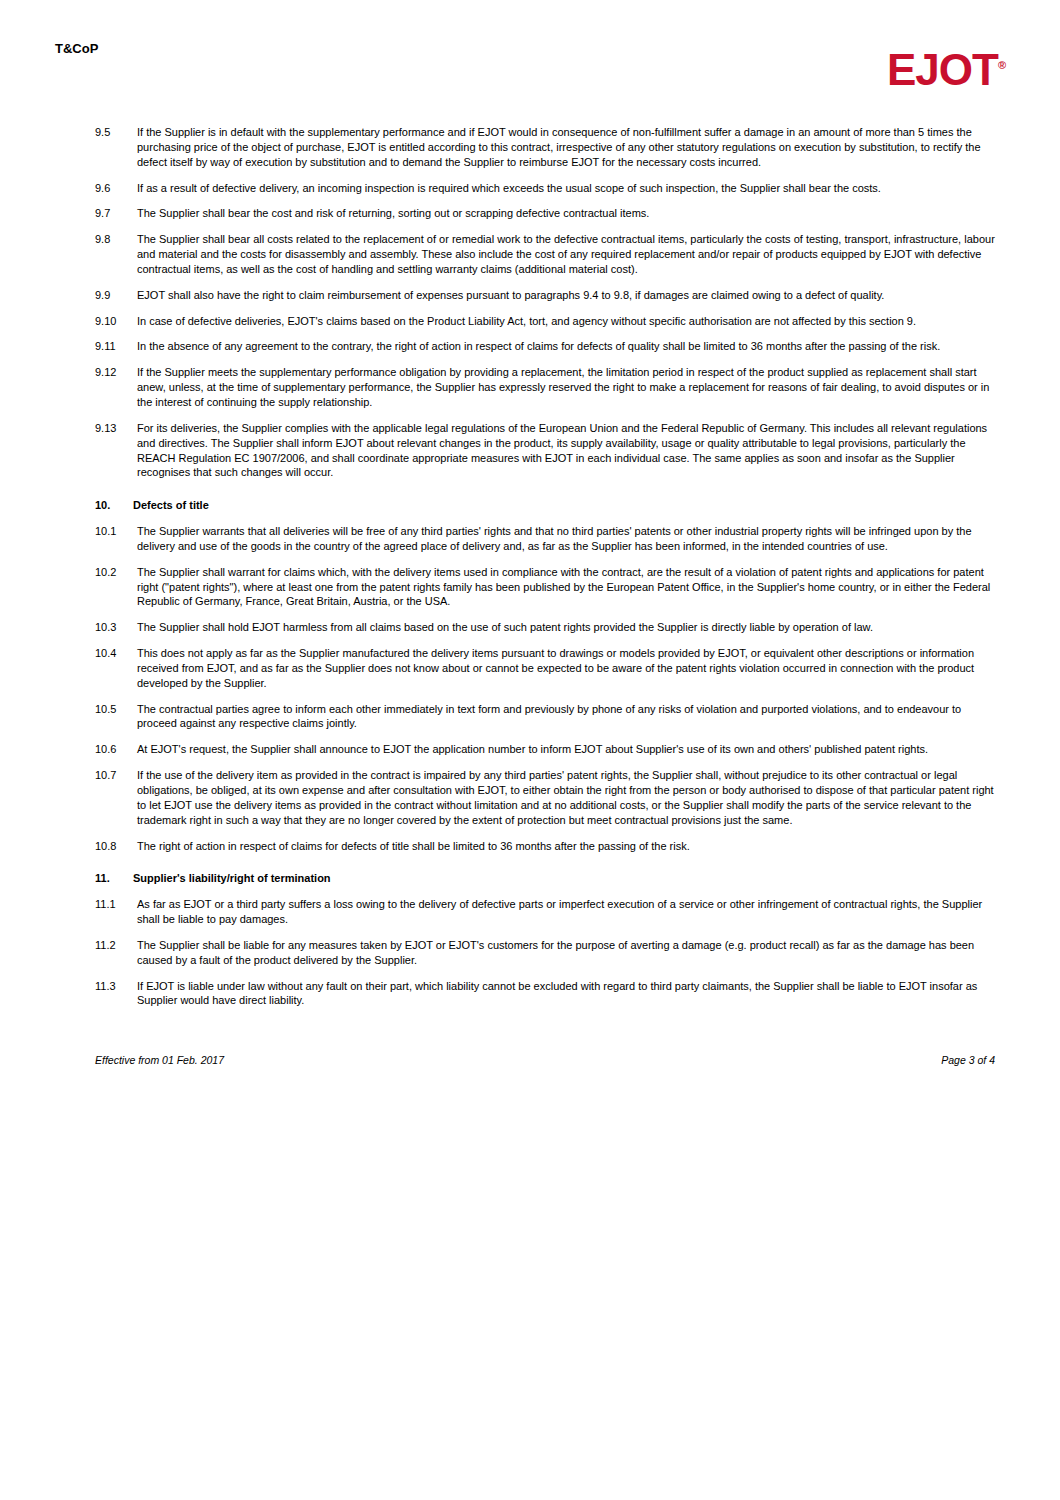T&CoP
EJOT®
9.5
If the Supplier is in default with the supplementary performance and if EJOT would in consequence of non-fulfillment suffer a damage in an amount of more than 5 times the purchasing price of the object of purchase, EJOT is entitled according to this contract, irrespective of any other statutory regulations on execution by substitution, to rectify the defect itself by way of execution by substitution and to demand the Supplier to reimburse EJOT for the necessary costs incurred.
9.6
If as a result of defective delivery, an incoming inspection is required which exceeds the usual scope of such inspection, the Supplier shall bear the costs.
9.7
The Supplier shall bear the cost and risk of returning, sorting out or scrapping defective contractual items.
9.8
The Supplier shall bear all costs related to the replacement of or remedial work to the defective contractual items, particularly the costs of testing, transport, infrastructure, labour and material and the costs for disassembly and assembly. These also include the cost of any required replacement and/or repair of products equipped by EJOT with defective contractual items, as well as the cost of handling and settling warranty claims (additional material cost).
9.9
EJOT shall also have the right to claim reimbursement of expenses pursuant to paragraphs 9.4 to 9.8, if damages are claimed owing to a defect of quality.
9.10
In case of defective deliveries, EJOT's claims based on the Product Liability Act, tort, and agency without specific authorisation are not affected by this section 9.
9.11
In the absence of any agreement to the contrary, the right of action in respect of claims for defects of quality shall be limited to 36 months after the passing of the risk.
9.12
If the Supplier meets the supplementary performance obligation by providing a replacement, the limitation period in respect of the product supplied as replacement shall start anew, unless, at the time of supplementary performance, the Supplier has expressly reserved the right to make a replacement for reasons of fair dealing, to avoid disputes or in the interest of continuing the supply relationship.
9.13
For its deliveries, the Supplier complies with the applicable legal regulations of the European Union and the Federal Republic of Germany. This includes all relevant regulations and directives. The Supplier shall inform EJOT about relevant changes in the product, its supply availability, usage or quality attributable to legal provisions, particularly the REACH Regulation EC 1907/2006, and shall coordinate appropriate measures with EJOT in each individual case. The same applies as soon and insofar as the Supplier recognises that such changes will occur.
10. Defects of title
10.1
The Supplier warrants that all deliveries will be free of any third parties' rights and that no third parties' patents or other industrial property rights will be infringed upon by the delivery and use of the goods in the country of the agreed place of delivery and, as far as the Supplier has been informed, in the intended countries of use.
10.2
The Supplier shall warrant for claims which, with the delivery items used in compliance with the contract, are the result of a violation of patent rights and applications for patent right ("patent rights"), where at least one from the patent rights family has been published by the European Patent Office, in the Supplier's home country, or in either the Federal Republic of Germany, France, Great Britain, Austria, or the USA.
10.3
The Supplier shall hold EJOT harmless from all claims based on the use of such patent rights provided the Supplier is directly liable by operation of law.
10.4
This does not apply as far as the Supplier manufactured the delivery items pursuant to drawings or models provided by EJOT, or equivalent other descriptions or information received from EJOT, and as far as the Supplier does not know about or cannot be expected to be aware of the patent rights violation occurred in connection with the product developed by the Supplier.
10.5
The contractual parties agree to inform each other immediately in text form and previously by phone of any risks of violation and purported violations, and to endeavour to proceed against any respective claims jointly.
10.6
At EJOT's request, the Supplier shall announce to EJOT the application number to inform EJOT about Supplier's use of its own and others' published patent rights.
10.7
If the use of the delivery item as provided in the contract is impaired by any third parties' patent rights, the Supplier shall, without prejudice to its other contractual or legal obligations, be obliged, at its own expense and after consultation with EJOT, to either obtain the right from the person or body authorised to dispose of that particular patent right to let EJOT use the delivery items as provided in the contract without limitation and at no additional costs, or the Supplier shall modify the parts of the service relevant to the trademark right in such a way that they are no longer covered by the extent of protection but meet contractual provisions just the same.
10.8
The right of action in respect of claims for defects of title shall be limited to 36 months after the passing of the risk.
11. Supplier's liability/right of termination
11.1
As far as EJOT or a third party suffers a loss owing to the delivery of defective parts or imperfect execution of a service or other infringement of contractual rights, the Supplier shall be liable to pay damages.
11.2
The Supplier shall be liable for any measures taken by EJOT or EJOT's customers for the purpose of averting a damage (e.g. product recall) as far as the damage has been caused by a fault of the product delivered by the Supplier.
11.3
If EJOT is liable under law without any fault on their part, which liability cannot be excluded with regard to third party claimants, the Supplier shall be liable to EJOT insofar as Supplier would have direct liability.
Effective from 01 Feb. 2017
Page 3 of 4